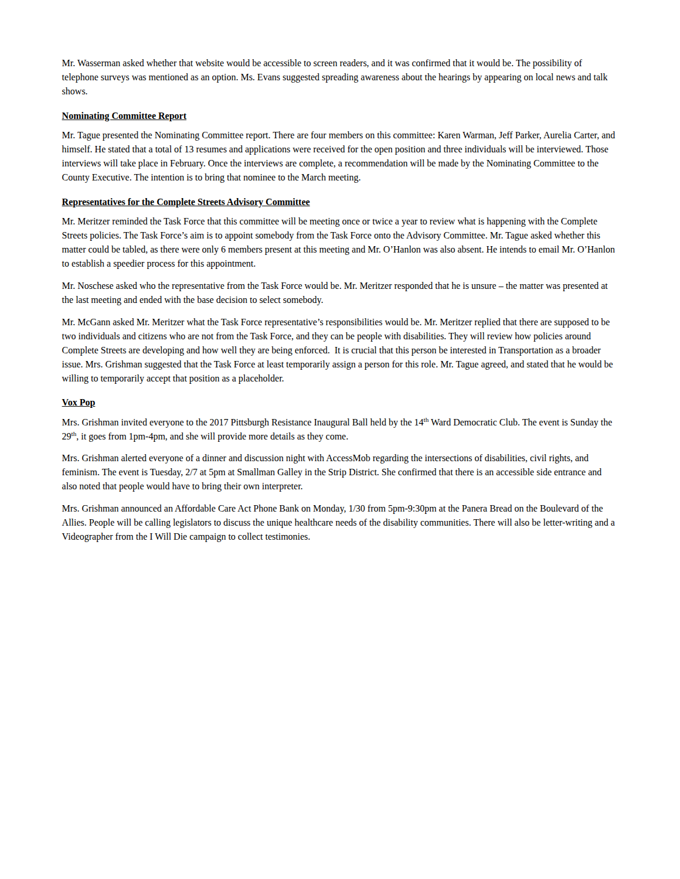Mr. Wasserman asked whether that website would be accessible to screen readers, and it was confirmed that it would be. The possibility of telephone surveys was mentioned as an option. Ms. Evans suggested spreading awareness about the hearings by appearing on local news and talk shows.
Nominating Committee Report
Mr. Tague presented the Nominating Committee report. There are four members on this committee: Karen Warman, Jeff Parker, Aurelia Carter, and himself. He stated that a total of 13 resumes and applications were received for the open position and three individuals will be interviewed. Those interviews will take place in February. Once the interviews are complete, a recommendation will be made by the Nominating Committee to the County Executive. The intention is to bring that nominee to the March meeting.
Representatives for the Complete Streets Advisory Committee
Mr. Meritzer reminded the Task Force that this committee will be meeting once or twice a year to review what is happening with the Complete Streets policies. The Task Force’s aim is to appoint somebody from the Task Force onto the Advisory Committee. Mr. Tague asked whether this matter could be tabled, as there were only 6 members present at this meeting and Mr. O’Hanlon was also absent. He intends to email Mr. O’Hanlon to establish a speedier process for this appointment.
Mr. Noschese asked who the representative from the Task Force would be. Mr. Meritzer responded that he is unsure – the matter was presented at the last meeting and ended with the base decision to select somebody.
Mr. McGann asked Mr. Meritzer what the Task Force representative’s responsibilities would be. Mr. Meritzer replied that there are supposed to be two individuals and citizens who are not from the Task Force, and they can be people with disabilities. They will review how policies around Complete Streets are developing and how well they are being enforced. It is crucial that this person be interested in Transportation as a broader issue. Mrs. Grishman suggested that the Task Force at least temporarily assign a person for this role. Mr. Tague agreed, and stated that he would be willing to temporarily accept that position as a placeholder.
Vox Pop
Mrs. Grishman invited everyone to the 2017 Pittsburgh Resistance Inaugural Ball held by the 14th Ward Democratic Club. The event is Sunday the 29th, it goes from 1pm-4pm, and she will provide more details as they come.
Mrs. Grishman alerted everyone of a dinner and discussion night with AccessMob regarding the intersections of disabilities, civil rights, and feminism. The event is Tuesday, 2/7 at 5pm at Smallman Galley in the Strip District. She confirmed that there is an accessible side entrance and also noted that people would have to bring their own interpreter.
Mrs. Grishman announced an Affordable Care Act Phone Bank on Monday, 1/30 from 5pm-9:30pm at the Panera Bread on the Boulevard of the Allies. People will be calling legislators to discuss the unique healthcare needs of the disability communities. There will also be letter-writing and a Videographer from the I Will Die campaign to collect testimonies.